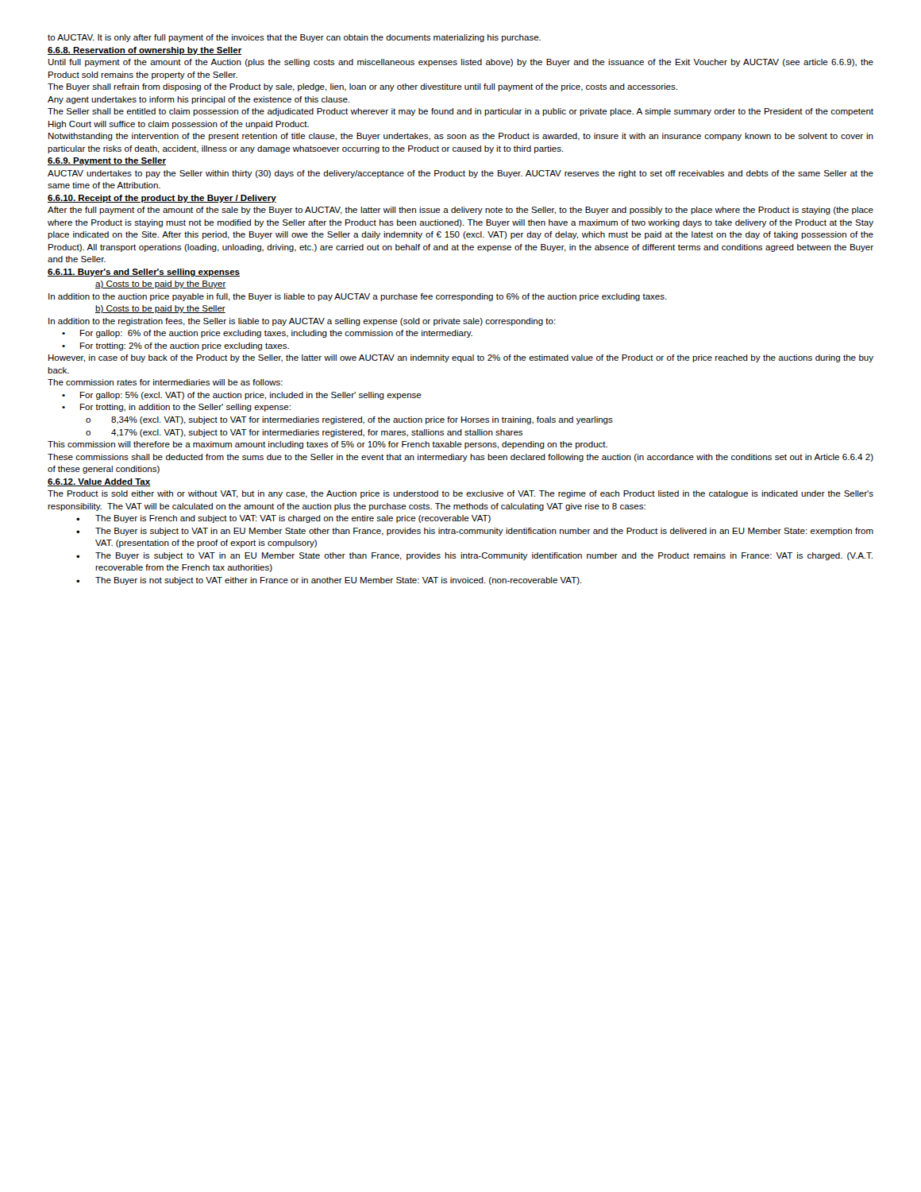to AUCTAV. It is only after full payment of the invoices that the Buyer can obtain the documents materializing his purchase.
6.6.8. Reservation of ownership by the Seller
Until full payment of the amount of the Auction (plus the selling costs and miscellaneous expenses listed above) by the Buyer and the issuance of the Exit Voucher by AUCTAV (see article 6.6.9), the Product sold remains the property of the Seller.
The Buyer shall refrain from disposing of the Product by sale, pledge, lien, loan or any other divestiture until full payment of the price, costs and accessories.
Any agent undertakes to inform his principal of the existence of this clause.
The Seller shall be entitled to claim possession of the adjudicated Product wherever it may be found and in particular in a public or private place. A simple summary order to the President of the competent High Court will suffice to claim possession of the unpaid Product.
Notwithstanding the intervention of the present retention of title clause, the Buyer undertakes, as soon as the Product is awarded, to insure it with an insurance company known to be solvent to cover in particular the risks of death, accident, illness or any damage whatsoever occurring to the Product or caused by it to third parties.
6.6.9. Payment to the Seller
AUCTAV undertakes to pay the Seller within thirty (30) days of the delivery/acceptance of the Product by the Buyer. AUCTAV reserves the right to set off receivables and debts of the same Seller at the same time of the Attribution.
6.6.10. Receipt of the product by the Buyer / Delivery
After the full payment of the amount of the sale by the Buyer to AUCTAV, the latter will then issue a delivery note to the Seller, to the Buyer and possibly to the place where the Product is staying (the place where the Product is staying must not be modified by the Seller after the Product has been auctioned). The Buyer will then have a maximum of two working days to take delivery of the Product at the Stay place indicated on the Site. After this period, the Buyer will owe the Seller a daily indemnity of € 150 (excl. VAT) per day of delay, which must be paid at the latest on the day of taking possession of the Product). All transport operations (loading, unloading, driving, etc.) are carried out on behalf of and at the expense of the Buyer, in the absence of different terms and conditions agreed between the Buyer and the Seller.
6.6.11. Buyer's and Seller's selling expenses
a) Costs to be paid by the Buyer
In addition to the auction price payable in full, the Buyer is liable to pay AUCTAV a purchase fee corresponding to 6% of the auction price excluding taxes.
b) Costs to be paid by the Seller
In addition to the registration fees, the Seller is liable to pay AUCTAV a selling expense (sold or private sale) corresponding to:
For gallop: 6% of the auction price excluding taxes, including the commission of the intermediary.
For trotting: 2% of the auction price excluding taxes.
However, in case of buy back of the Product by the Seller, the latter will owe AUCTAV an indemnity equal to 2% of the estimated value of the Product or of the price reached by the auctions during the buy back.
The commission rates for intermediaries will be as follows:
For gallop: 5% (excl. VAT) of the auction price, included in the Seller' selling expense
For trotting, in addition to the Seller' selling expense:
8,34% (excl. VAT), subject to VAT for intermediaries registered, of the auction price for Horses in training, foals and yearlings
4,17% (excl. VAT), subject to VAT for intermediaries registered, for mares, stallions and stallion shares
This commission will therefore be a maximum amount including taxes of 5% or 10% for French taxable persons, depending on the product.
These commissions shall be deducted from the sums due to the Seller in the event that an intermediary has been declared following the auction (in accordance with the conditions set out in Article 6.6.4 2) of these general conditions)
6.6.12. Value Added Tax
The Product is sold either with or without VAT, but in any case, the Auction price is understood to be exclusive of VAT. The regime of each Product listed in the catalogue is indicated under the Seller's responsibility. The VAT will be calculated on the amount of the auction plus the purchase costs. The methods of calculating VAT give rise to 8 cases:
The Buyer is French and subject to VAT: VAT is charged on the entire sale price (recoverable VAT)
The Buyer is subject to VAT in an EU Member State other than France, provides his intra-community identification number and the Product is delivered in an EU Member State: exemption from VAT. (presentation of the proof of export is compulsory)
The Buyer is subject to VAT in an EU Member State other than France, provides his intra-Community identification number and the Product remains in France: VAT is charged. (V.A.T. recoverable from the French tax authorities)
The Buyer is not subject to VAT either in France or in another EU Member State: VAT is invoiced. (non-recoverable VAT).